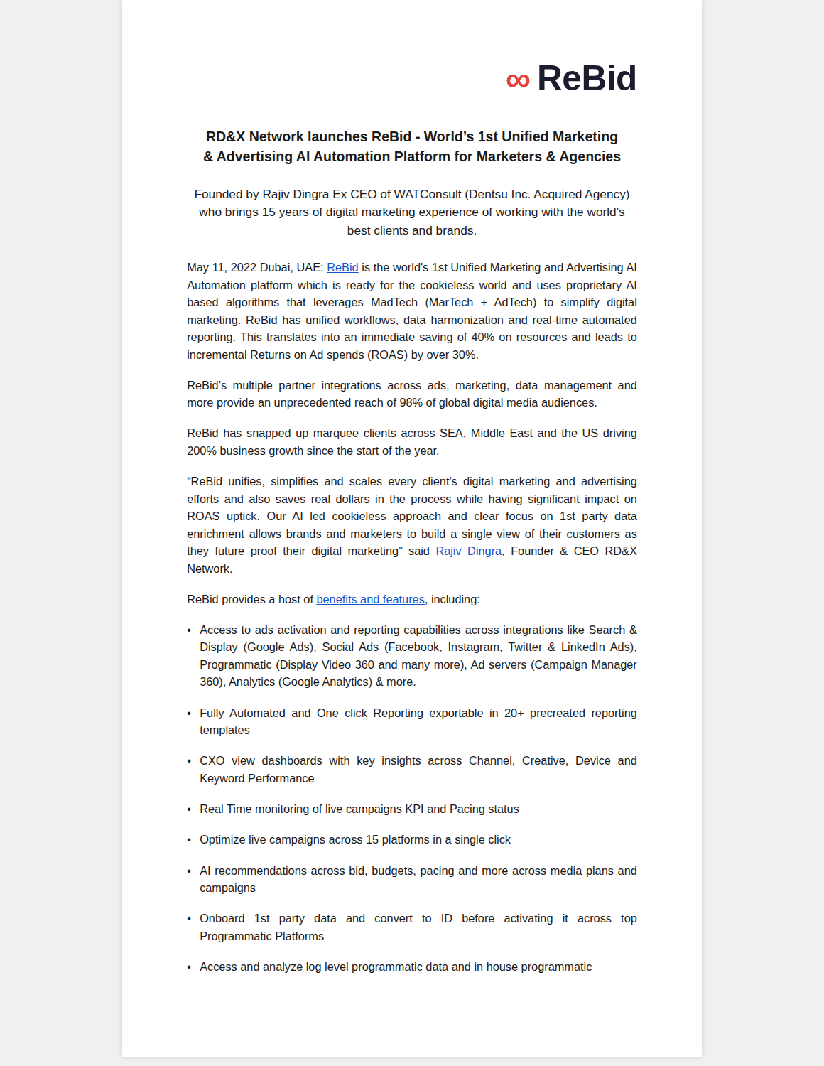∞ReBid
RD&X Network launches ReBid - World’s 1st Unified Marketing & Advertising AI Automation Platform for Marketers & Agencies
Founded by Rajiv Dingra Ex CEO of WATConsult (Dentsu Inc. Acquired Agency) who brings 15 years of digital marketing experience of working with the world's best clients and brands.
May 11, 2022 Dubai, UAE: ReBid is the world's 1st Unified Marketing and Advertising AI Automation platform which is ready for the cookieless world and uses proprietary AI based algorithms that leverages MadTech (MarTech + AdTech) to simplify digital marketing. ReBid has unified workflows, data harmonization and real-time automated reporting. This translates into an immediate saving of 40% on resources and leads to incremental Returns on Ad spends (ROAS) by over 30%.
ReBid’s multiple partner integrations across ads, marketing, data management and more provide an unprecedented reach of 98% of global digital media audiences.
ReBid has snapped up marquee clients across SEA, Middle East and the US driving 200% business growth since the start of the year.
“ReBid unifies, simplifies and scales every client's digital marketing and advertising efforts and also saves real dollars in the process while having significant impact on ROAS uptick. Our AI led cookieless approach and clear focus on 1st party data enrichment allows brands and marketers to build a single view of their customers as they future proof their digital marketing” said Rajiv Dingra, Founder & CEO RD&X Network.
ReBid provides a host of benefits and features, including:
Access to ads activation and reporting capabilities across integrations like Search & Display (Google Ads), Social Ads (Facebook, Instagram, Twitter & LinkedIn Ads), Programmatic (Display Video 360 and many more), Ad servers (Campaign Manager 360), Analytics (Google Analytics) & more.
Fully Automated and One click Reporting exportable in 20+ precreated reporting templates
CXO view dashboards with key insights across Channel, Creative, Device and Keyword Performance
Real Time monitoring of live campaigns KPI and Pacing status
Optimize live campaigns across 15 platforms in a single click
AI recommendations across bid, budgets, pacing and more across media plans and campaigns
Onboard 1st party data and convert to ID before activating it across top Programmatic Platforms
Access and analyze log level programmatic data and in house programmatic